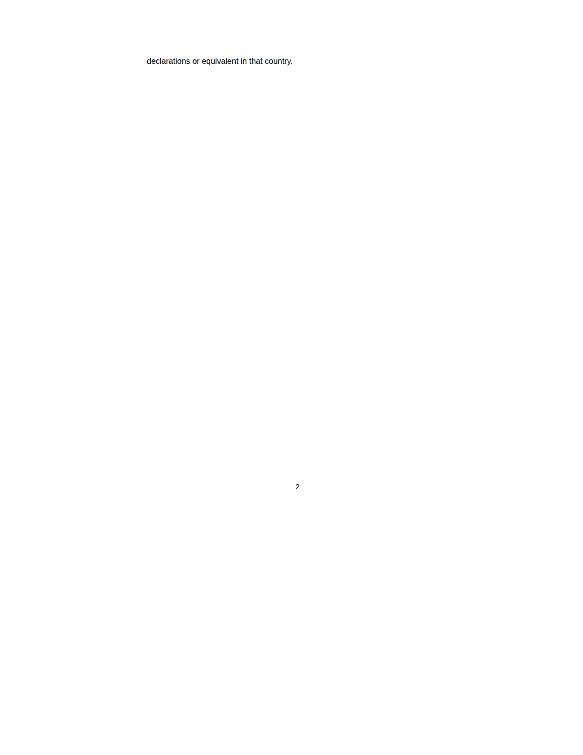declarations or equivalent in that country.
2